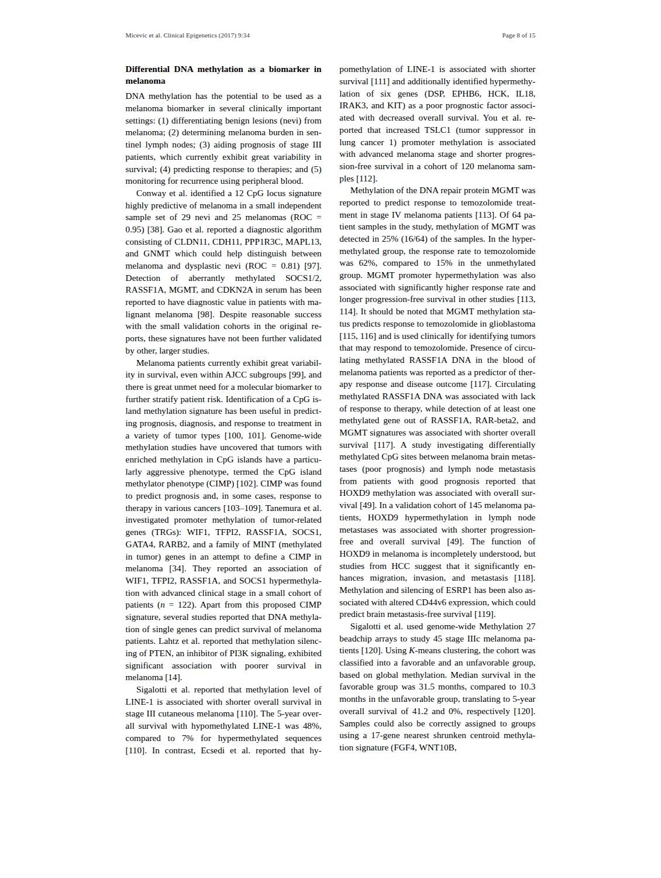Micevic et al. Clinical Epigenetics (2017) 9:34 Page 8 of 15
Differential DNA methylation as a biomarker in melanoma
DNA methylation has the potential to be used as a melanoma biomarker in several clinically important settings: (1) differentiating benign lesions (nevi) from melanoma; (2) determining melanoma burden in sentinel lymph nodes; (3) aiding prognosis of stage III patients, which currently exhibit great variability in survival; (4) predicting response to therapies; and (5) monitoring for recurrence using peripheral blood.
Conway et al. identified a 12 CpG locus signature highly predictive of melanoma in a small independent sample set of 29 nevi and 25 melanomas (ROC = 0.95) [38]. Gao et al. reported a diagnostic algorithm consisting of CLDN11, CDH11, PPP1R3C, MAPL13, and GNMT which could help distinguish between melanoma and dysplastic nevi (ROC = 0.81) [97]. Detection of aberrantly methylated SOCS1/2, RASSF1A, MGMT, and CDKN2A in serum has been reported to have diagnostic value in patients with malignant melanoma [98]. Despite reasonable success with the small validation cohorts in the original reports, these signatures have not been further validated by other, larger studies.
Melanoma patients currently exhibit great variability in survival, even within AJCC subgroups [99], and there is great unmet need for a molecular biomarker to further stratify patient risk. Identification of a CpG island methylation signature has been useful in predicting prognosis, diagnosis, and response to treatment in a variety of tumor types [100, 101]. Genome-wide methylation studies have uncovered that tumors with enriched methylation in CpG islands have a particularly aggressive phenotype, termed the CpG island methylator phenotype (CIMP) [102]. CIMP was found to predict prognosis and, in some cases, response to therapy in various cancers [103–109]. Tanemura et al. investigated promoter methylation of tumor-related genes (TRGs): WIF1, TFPI2, RASSF1A, SOCS1, GATA4, RARB2, and a family of MINT (methylated in tumor) genes in an attempt to define a CIMP in melanoma [34]. They reported an association of WIF1, TFPI2, RASSF1A, and SOCS1 hypermethylation with advanced clinical stage in a small cohort of patients (n = 122). Apart from this proposed CIMP signature, several studies reported that DNA methylation of single genes can predict survival of melanoma patients. Lahtz et al. reported that methylation silencing of PTEN, an inhibitor of PI3K signaling, exhibited significant association with poorer survival in melanoma [14].
Sigalotti et al. reported that methylation level of LINE-1 is associated with shorter overall survival in stage III cutaneous melanoma [110]. The 5-year overall survival with hypomethylated LINE-1 was 48%, compared to 7% for hypermethylated sequences [110]. In contrast, Ecsedi et al. reported that hypomethylation of LINE-1 is associated with shorter survival [111] and additionally identified hypermethylation of six genes (DSP, EPHB6, HCK, IL18, IRAK3, and KIT) as a poor prognostic factor associated with decreased overall survival. You et al. reported that increased TSLC1 (tumor suppressor in lung cancer 1) promoter methylation is associated with advanced melanoma stage and shorter progression-free survival in a cohort of 120 melanoma samples [112].
Methylation of the DNA repair protein MGMT was reported to predict response to temozolomide treatment in stage IV melanoma patients [113]. Of 64 patient samples in the study, methylation of MGMT was detected in 25% (16/64) of the samples. In the hypermethylated group, the response rate to temozolomide was 62%, compared to 15% in the unmethylated group. MGMT promoter hypermethylation was also associated with significantly higher response rate and longer progression-free survival in other studies [113, 114]. It should be noted that MGMT methylation status predicts response to temozolomide in glioblastoma [115, 116] and is used clinically for identifying tumors that may respond to temozolomide. Presence of circulating methylated RASSF1A DNA in the blood of melanoma patients was reported as a predictor of therapy response and disease outcome [117]. Circulating methylated RASSF1A DNA was associated with lack of response to therapy, while detection of at least one methylated gene out of RASSF1A, RAR-beta2, and MGMT signatures was associated with shorter overall survival [117]. A study investigating differentially methylated CpG sites between melanoma brain metastases (poor prognosis) and lymph node metastasis from patients with good prognosis reported that HOXD9 methylation was associated with overall survival [49]. In a validation cohort of 145 melanoma patients, HOXD9 hypermethylation in lymph node metastases was associated with shorter progression-free and overall survival [49]. The function of HOXD9 in melanoma is incompletely understood, but studies from HCC suggest that it significantly enhances migration, invasion, and metastasis [118]. Methylation and silencing of ESRP1 has been also associated with altered CD44v6 expression, which could predict brain metastasis-free survival [119].
Sigalotti et al. used genome-wide Methylation 27 beadchip arrays to study 45 stage IIIc melanoma patients [120]. Using K-means clustering, the cohort was classified into a favorable and an unfavorable group, based on global methylation. Median survival in the favorable group was 31.5 months, compared to 10.3 months in the unfavorable group, translating to 5-year overall survival of 41.2 and 0%, respectively [120]. Samples could also be correctly assigned to groups using a 17-gene nearest shrunken centroid methylation signature (FGF4, WNT10B,